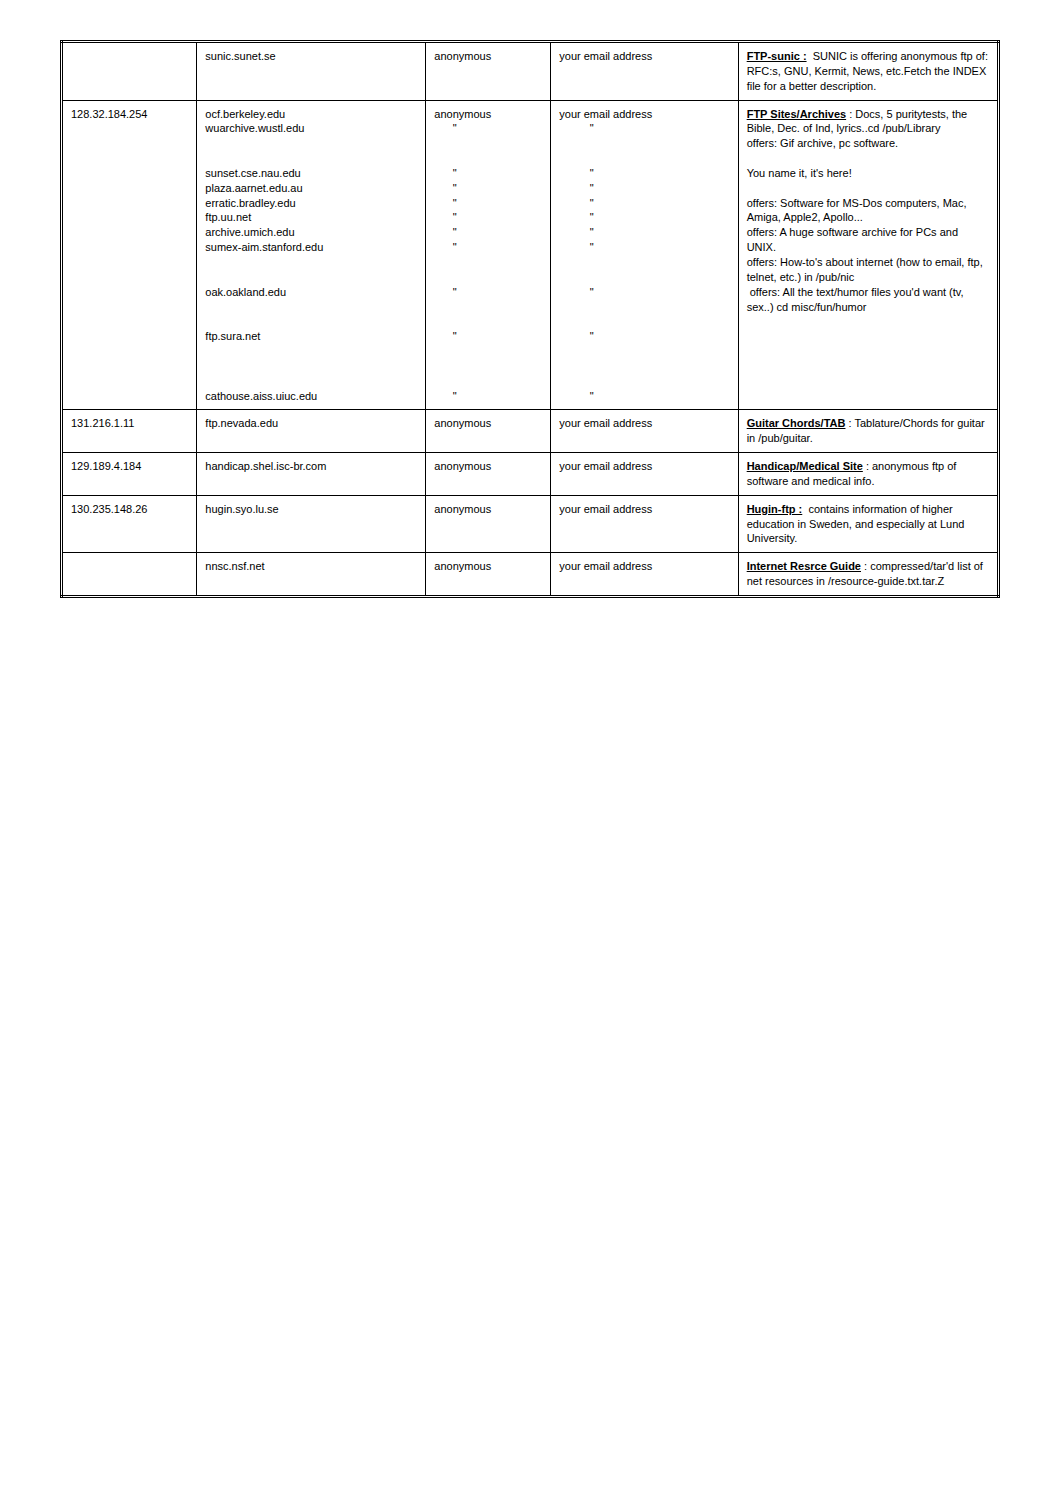| | sunic.sunet.se | anonymous | your email address | FTP-sunic : SUNIC is offering anonymous ftp of: RFC:s, GNU, Kermit, News, etc.Fetch the INDEX file for a better description. |
| 128.32.184.254 | ocf.berkeley.edu wuarchive.wustl.edu sunset.cse.nau.edu plaza.aarnet.edu.au erratic.bradley.edu ftp.uu.net archive.umich.edu sumex-aim.stanford.edu oak.oakland.edu ftp.sura.net cathouse.aiss.uiuc.edu | anonymous " " " " " " " " " " | your email address " " " " " " " " " " | FTP Sites/Archives : Docs, 5 puritytests, the Bible, Dec. of Ind, lyrics..cd /pub/Library offers: Gif archive, pc software. You name it, it's here! offers: Software for MS-Dos computers, Mac, Amiga, Apple2, Apollo... offers: A huge software archive for PCs and UNIX. offers: How-to's about internet (how to email, ftp, telnet, etc.) in /pub/nic offers: All the text/humor files you'd want (tv, sex..) cd misc/fun/humor |
| 131.216.1.11 | ftp.nevada.edu | anonymous | your email address | Guitar Chords/TAB : Tablature/Chords for guitar in /pub/guitar. |
| 129.189.4.184 | handicap.shel.isc-br.com | anonymous | your email address | Handicap/Medical Site : anonymous ftp of software and medical info. |
| 130.235.148.26 | hugin.syo.lu.se | anonymous | your email address | Hugin-ftp : contains information of higher education in Sweden, and especially at Lund University. |
| | nnsc.nsf.net | anonymous | your email address | Internet Resrce Guide : compressed/tar'd list of net resources in /resource-guide.txt.tar.Z |